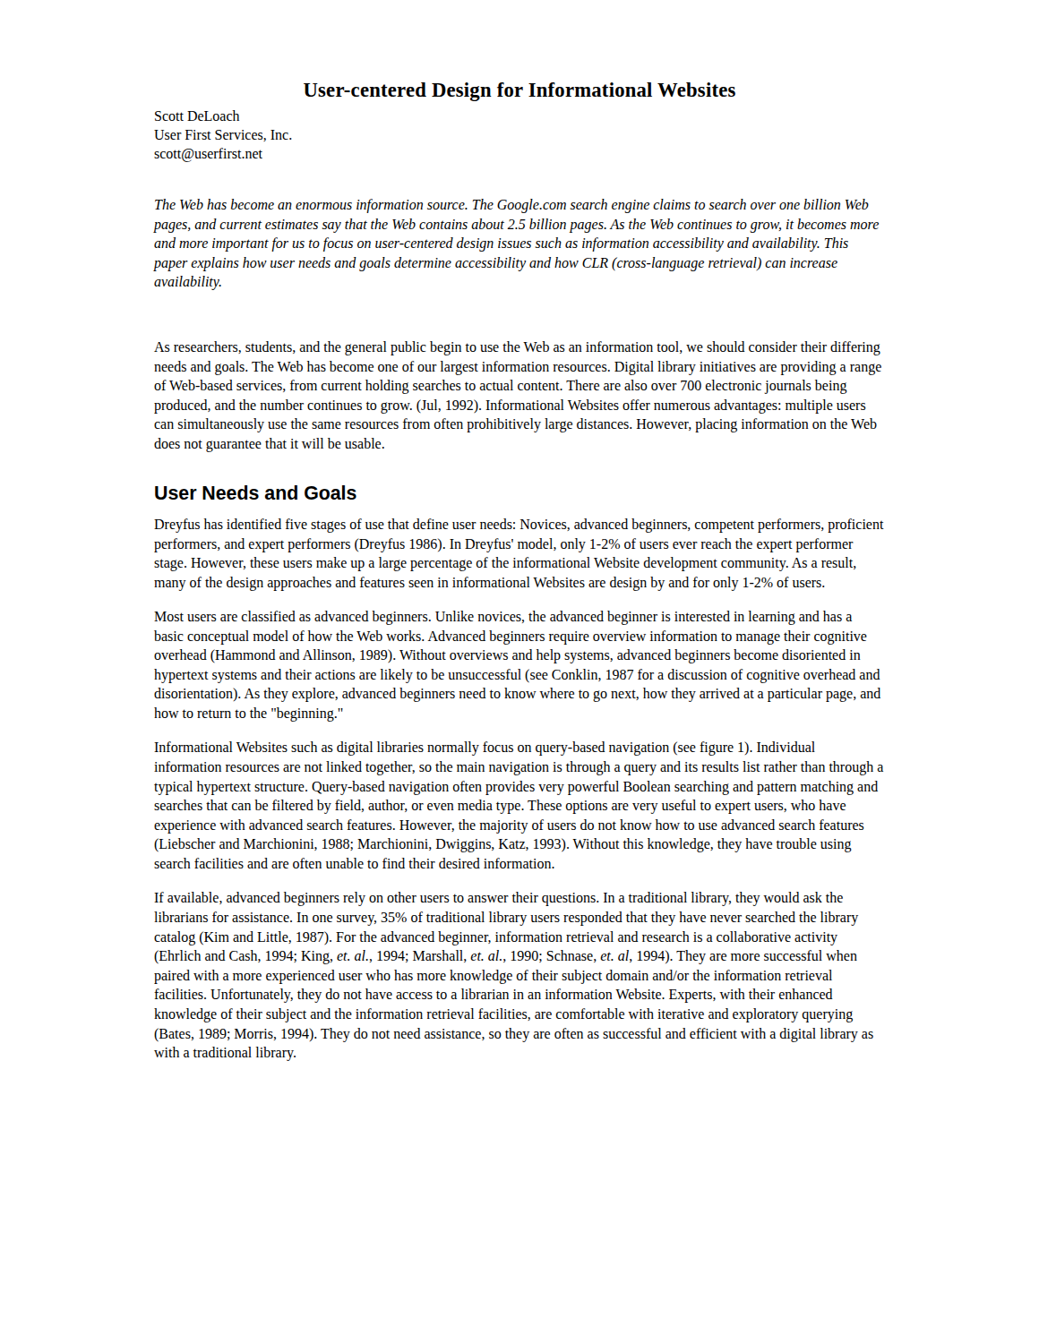User-centered Design for Informational Websites
Scott DeLoach
User First Services, Inc.
scott@userfirst.net
The Web has become an enormous information source. The Google.com search engine claims to search over one billion Web pages, and current estimates say that the Web contains about 2.5 billion pages. As the Web continues to grow, it becomes more and more important for us to focus on user-centered design issues such as information accessibility and availability. This paper explains how user needs and goals determine accessibility and how CLR (cross-language retrieval) can increase availability.
As researchers, students, and the general public begin to use the Web as an information tool, we should consider their differing needs and goals. The Web has become one of our largest information resources. Digital library initiatives are providing a range of Web-based services, from current holding searches to actual content. There are also over 700 electronic journals being produced, and the number continues to grow. (Jul, 1992). Informational Websites offer numerous advantages: multiple users can simultaneously use the same resources from often prohibitively large distances. However, placing information on the Web does not guarantee that it will be usable.
User Needs and Goals
Dreyfus has identified five stages of use that define user needs: Novices, advanced beginners, competent performers, proficient performers, and expert performers (Dreyfus 1986). In Dreyfus' model, only 1-2% of users ever reach the expert performer stage. However, these users make up a large percentage of the informational Website development community. As a result, many of the design approaches and features seen in informational Websites are design by and for only 1-2% of users.
Most users are classified as advanced beginners. Unlike novices, the advanced beginner is interested in learning and has a basic conceptual model of how the Web works. Advanced beginners require overview information to manage their cognitive overhead (Hammond and Allinson, 1989). Without overviews and help systems, advanced beginners become disoriented in hypertext systems and their actions are likely to be unsuccessful (see Conklin, 1987 for a discussion of cognitive overhead and disorientation). As they explore, advanced beginners need to know where to go next, how they arrived at a particular page, and how to return to the "beginning."
Informational Websites such as digital libraries normally focus on query-based navigation (see figure 1). Individual information resources are not linked together, so the main navigation is through a query and its results list rather than through a typical hypertext structure. Query-based navigation often provides very powerful Boolean searching and pattern matching and searches that can be filtered by field, author, or even media type. These options are very useful to expert users, who have experience with advanced search features. However, the majority of users do not know how to use advanced search features (Liebscher and Marchionini, 1988; Marchionini, Dwiggins, Katz, 1993). Without this knowledge, they have trouble using search facilities and are often unable to find their desired information.
If available, advanced beginners rely on other users to answer their questions. In a traditional library, they would ask the librarians for assistance. In one survey, 35% of traditional library users responded that they have never searched the library catalog (Kim and Little, 1987). For the advanced beginner, information retrieval and research is a collaborative activity (Ehrlich and Cash, 1994; King, et. al., 1994; Marshall, et. al., 1990; Schnase, et. al, 1994). They are more successful when paired with a more experienced user who has more knowledge of their subject domain and/or the information retrieval facilities. Unfortunately, they do not have access to a librarian in an information Website. Experts, with their enhanced knowledge of their subject and the information retrieval facilities, are comfortable with iterative and exploratory querying (Bates, 1989; Morris, 1994). They do not need assistance, so they are often as successful and efficient with a digital library as with a traditional library.